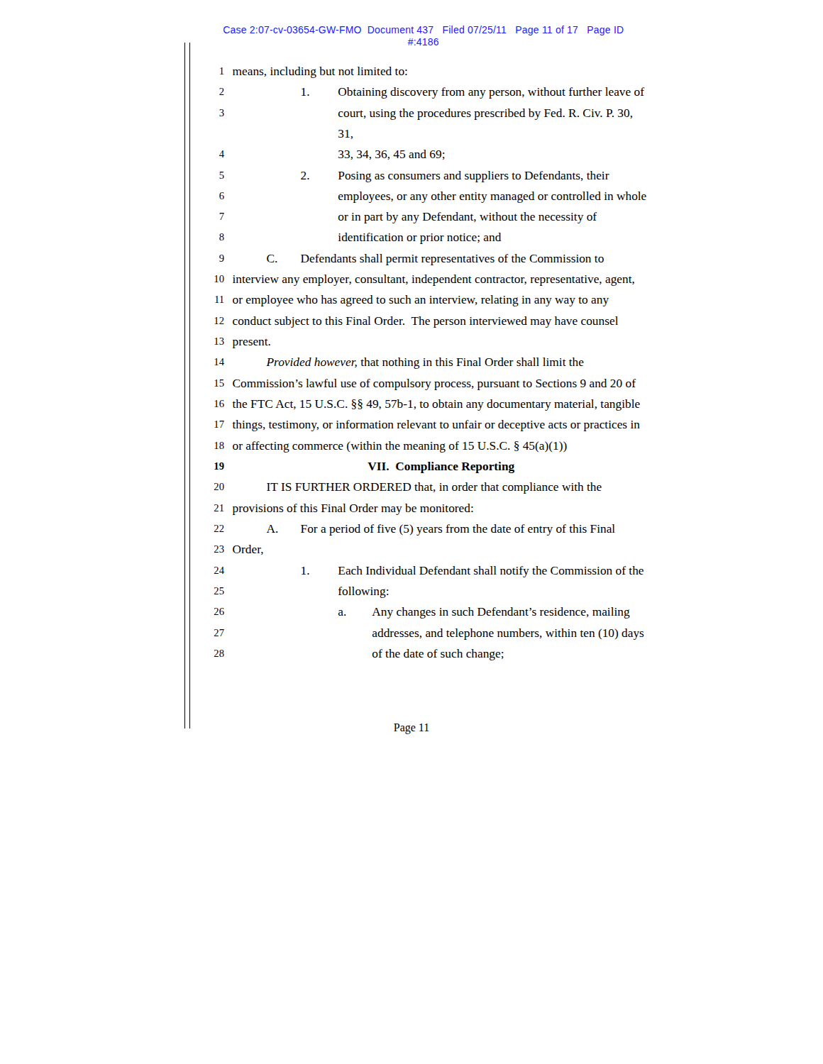Case 2:07-cv-03654-GW-FMO Document 437 Filed 07/25/11 Page 11 of 17 Page ID #:4186
means, including but not limited to:
1. Obtaining discovery from any person, without further leave of
court, using the procedures prescribed by Fed. R. Civ. P. 30, 31,
33, 34, 36, 45 and 69;
2. Posing as consumers and suppliers to Defendants, their
employees, or any other entity managed or controlled in whole
or in part by any Defendant, without the necessity of
identification or prior notice; and
C. Defendants shall permit representatives of the Commission to
interview any employer, consultant, independent contractor, representative, agent,
or employee who has agreed to such an interview, relating in any way to any
conduct subject to this Final Order. The person interviewed may have counsel
present.
Provided however, that nothing in this Final Order shall limit the
Commission’s lawful use of compulsory process, pursuant to Sections 9 and 20 of
the FTC Act, 15 U.S.C. §§ 49, 57b-1, to obtain any documentary material, tangible
things, testimony, or information relevant to unfair or deceptive acts or practices in
or affecting commerce (within the meaning of 15 U.S.C. § 45(a)(1))
VII. Compliance Reporting
IT IS FURTHER ORDERED that, in order that compliance with the
provisions of this Final Order may be monitored:
A. For a period of five (5) years from the date of entry of this Final
Order,
1. Each Individual Defendant shall notify the Commission of the
following:
a. Any changes in such Defendant’s residence, mailing
addresses, and telephone numbers, within ten (10) days
of the date of such change;
Page 11